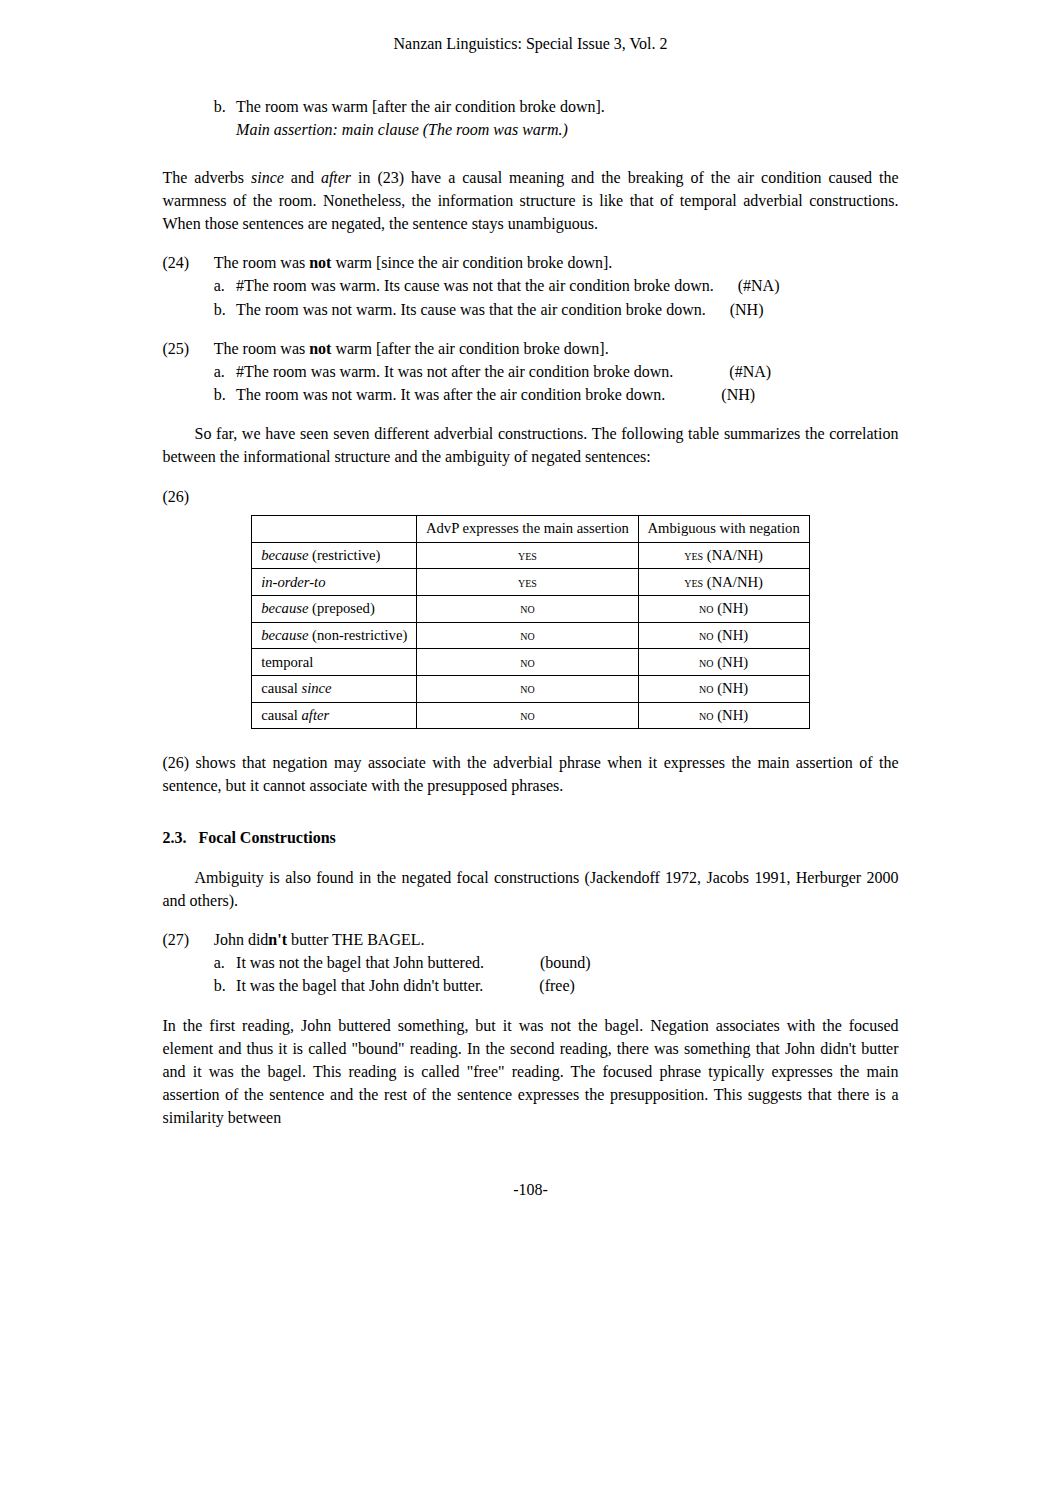Nanzan Linguistics: Special Issue 3, Vol. 2
b. The room was warm [after the air condition broke down].
Main assertion: main clause (The room was warm.)
The adverbs since and after in (23) have a causal meaning and the breaking of the air condition caused the warmness of the room. Nonetheless, the information structure is like that of temporal adverbial constructions. When those sentences are negated, the sentence stays unambiguous.
(24) The room was not warm [since the air condition broke down].
a.#The room was warm. Its cause was not that the air condition broke down.(#NA)
b. The room was not warm. Its cause was that the air condition broke down.(NH)
(25) The room was not warm [after the air condition broke down].
a.#The room was warm. It was not after the air condition broke down.(#NA)
b. The room was not warm. It was after the air condition broke down.(NH)
So far, we have seen seven different adverbial constructions. The following table summarizes the correlation between the informational structure and the ambiguity of negated sentences:
(26)
| | AdvP expresses the main assertion | Ambiguous with negation |
| --- | --- | --- |
| because (restrictive) | yes | yes (NA/NH) |
| in-order-to | yes | yes (NA/NH) |
| because (preposed) | no | no (NH) |
| because (non-restrictive) | no | no (NH) |
| temporal | no | no (NH) |
| causal since | no | no (NH) |
| causal after | no | no (NH) |
(26) shows that negation may associate with the adverbial phrase when it expresses the main assertion of the sentence, but it cannot associate with the presupposed phrases.
2.3. Focal Constructions
Ambiguity is also found in the negated focal constructions (Jackendoff 1972, Jacobs 1991, Herburger 2000 and others).
(27) John didn't butter THE BAGEL.
a. It was not the bagel that John buttered.(bound)
b. It was the bagel that John didn't butter.(free)
In the first reading, John buttered something, but it was not the bagel. Negation associates with the focused element and thus it is called "bound" reading. In the second reading, there was something that John didn't butter and it was the bagel. This reading is called "free" reading. The focused phrase typically expresses the main assertion of the sentence and the rest of the sentence expresses the presupposition. This suggests that there is a similarity between
-108-